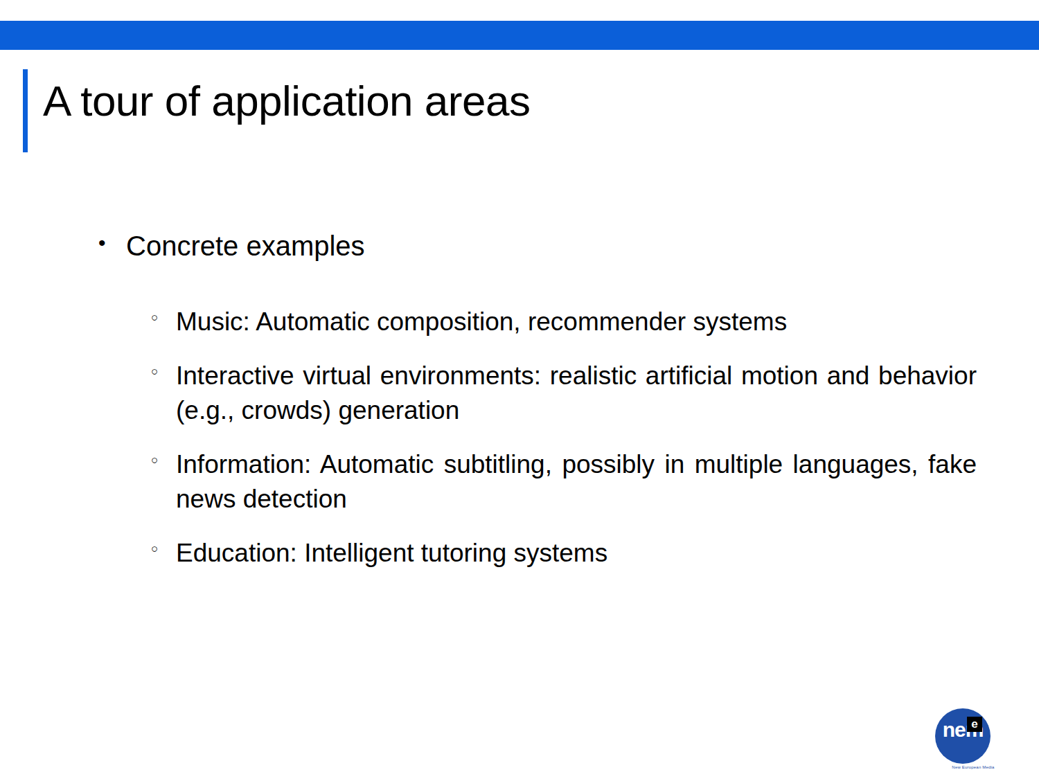A tour of application areas
Concrete examples
Music: Automatic composition, recommender systems
Interactive virtual environments: realistic artificial motion and behavior (e.g., crowds) generation
Information: Automatic subtitling, possibly in multiple languages, fake news detection
Education: Intelligent tutoring systems
nem
e
New European Media